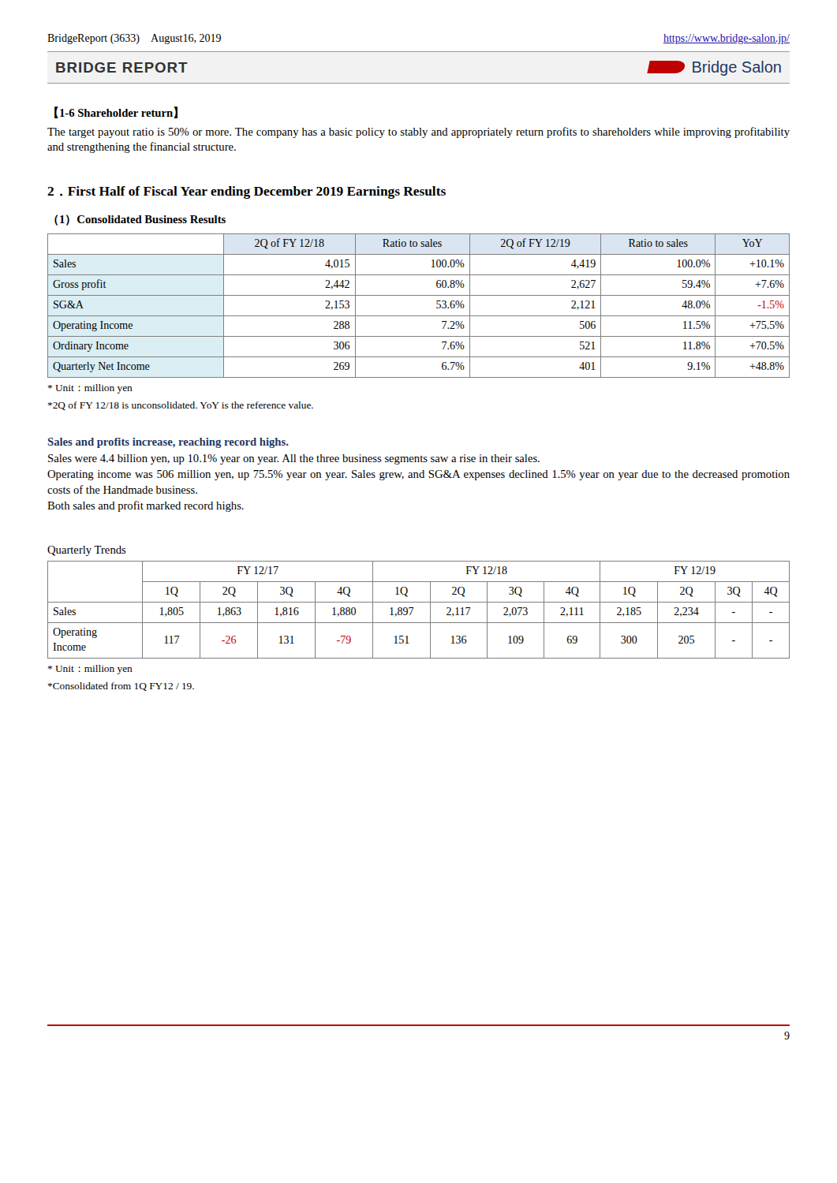BridgeReport (3633) August16, 2019
https://www.bridge-salon.jp/
BRIDGE REPORT
Bridge Salon
【1-6 Shareholder return】
The target payout ratio is 50% or more. The company has a basic policy to stably and appropriately return profits to shareholders while improving profitability and strengthening the financial structure.
2．First Half of Fiscal Year ending December 2019 Earnings Results
（1）Consolidated Business Results
| | 2Q of FY 12/18 | Ratio to sales | 2Q of FY 12/19 | Ratio to sales | YoY |
| Sales | 4,015 | 100.0% | 4,419 | 100.0% | +10.1% |
| Gross profit | 2,442 | 60.8% | 2,627 | 59.4% | +7.6% |
| SG&A | 2,153 | 53.6% | 2,121 | 48.0% | -1.5% |
| Operating Income | 288 | 7.2% | 506 | 11.5% | +75.5% |
| Ordinary Income | 306 | 7.6% | 521 | 11.8% | +70.5% |
| Quarterly Net Income | 269 | 6.7% | 401 | 9.1% | +48.8% |
* Unit：million yen
*2Q of FY 12/18 is unconsolidated. YoY is the reference value.
Sales and profits increase, reaching record highs.
Sales were 4.4 billion yen, up 10.1% year on year. All the three business segments saw a rise in their sales.
Operating income was 506 million yen, up 75.5% year on year. Sales grew, and SG&A expenses declined 1.5% year on year due to the decreased promotion costs of the Handmade business.
Both sales and profit marked record highs.
Quarterly Trends
| | FY 12/17 | FY 12/18 | FY 12/19 |
| --- | --- | --- | --- |
| 1Q | 2Q | 3Q | 4Q | 1Q | 2Q | 3Q | 4Q | 1Q | 2Q | 3Q | 4Q |
| Sales | 1,805 | 1,863 | 1,816 | 1,880 | 1,897 | 2,117 | 2,073 | 2,111 | 2,185 | 2,234 | - | - |
| Operating Income | 117 | -26 | 131 | -79 | 151 | 136 | 109 | 69 | 300 | 205 | - | - |
* Unit：million yen
*Consolidated from 1Q FY12 / 19.
9